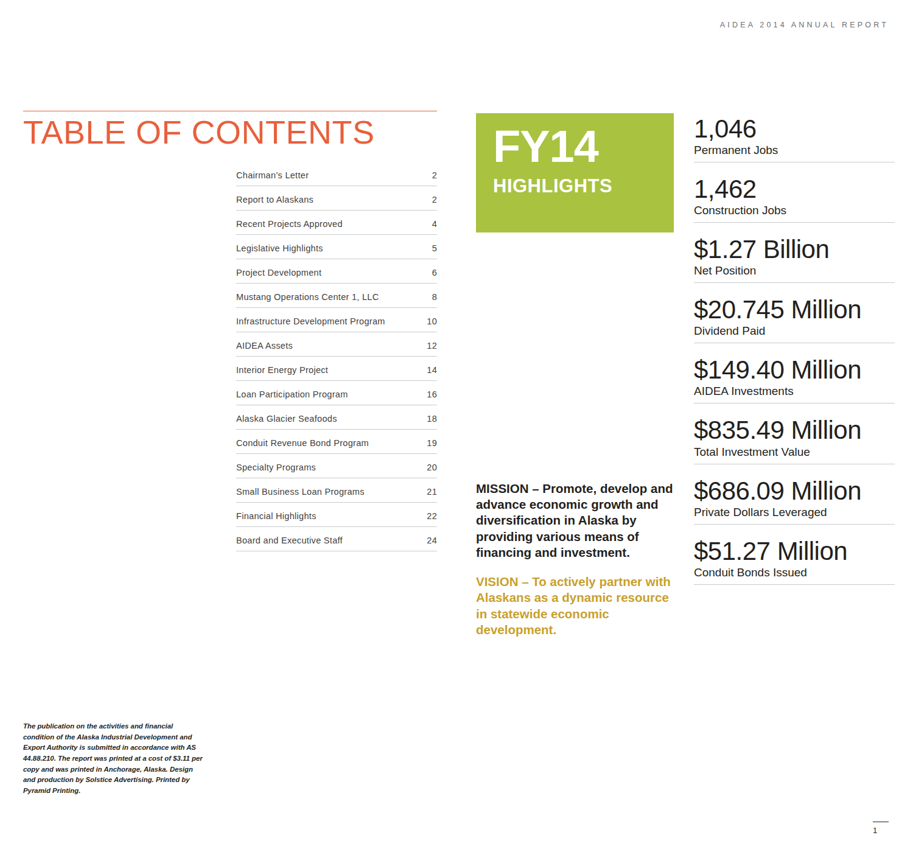AIDEA 2014 Annual Report
TABLE OF CONTENTS
| Chairman’s Letter | 2 |
| Report to Alaskans | 2 |
| Recent Projects Approved | 4 |
| Legislative Highlights | 5 |
| Project Development | 6 |
| Mustang Operations Center 1, LLC | 8 |
| Infrastructure Development Program | 10 |
| AIDEA Assets | 12 |
| Interior Energy Project | 14 |
| Loan Participation Program | 16 |
| Alaska Glacier Seafoods | 18 |
| Conduit Revenue Bond Program | 19 |
| Specialty Programs | 20 |
| Small Business Loan Programs | 21 |
| Financial Highlights | 22 |
| Board and Executive Staff | 24 |
The publication on the activities and financial condition of the Alaska Industrial Development and Export Authority is submitted in accordance with AS 44.88.210. The report was printed at a cost of $3.11 per copy and was printed in Anchorage, Alaska. Design and production by Solstice Advertising. Printed by Pyramid Printing.
FY14
HIGHLIGHTS
MISSION – Promote, develop and advance economic growth and diversification in Alaska by providing various means of financing and investment. VISION – To actively partner with Alaskans as a dynamic resource in statewide economic development.
1,046
Permanent Jobs
1,462
Construction Jobs
$1.27 Billion
Net Position
$20.745 Million
Dividend Paid
$149.40 Million
AIDEA Investments
$835.49 Million
Total Investment Value
$686.09 Million
Private Dollars Leveraged
$51.27 Million
Conduit Bonds Issued
1